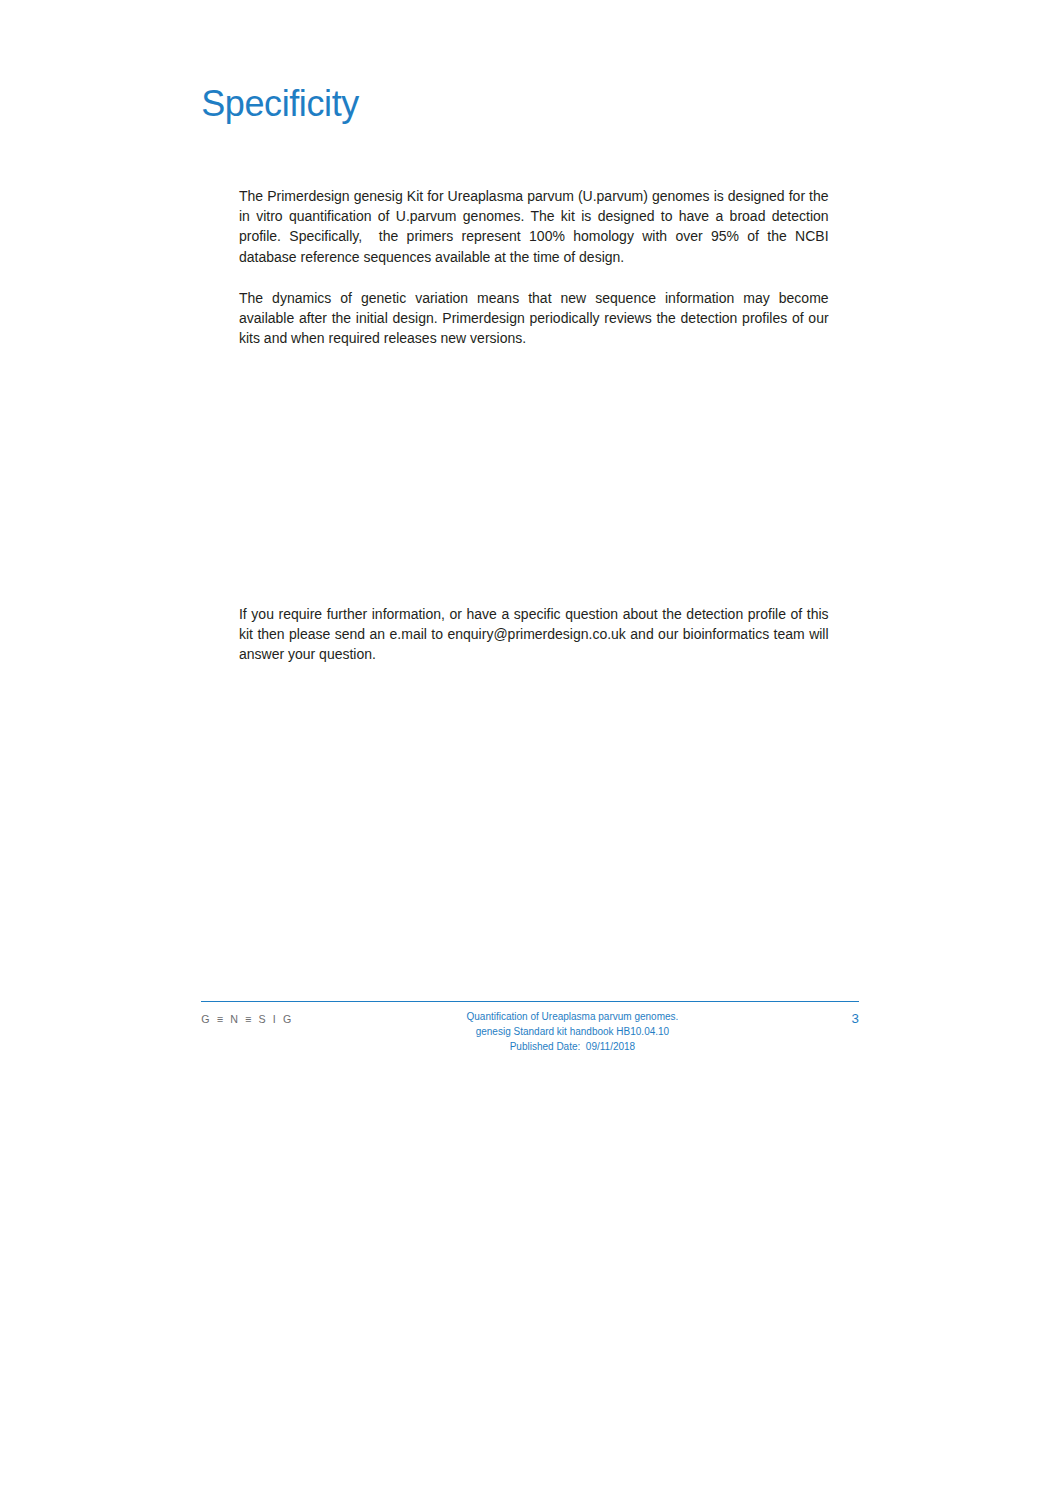Specificity
The Primerdesign genesig Kit for Ureaplasma parvum (U.parvum) genomes is designed for the in vitro quantification of U.parvum genomes. The kit is designed to have a broad detection profile. Specifically, the primers represent 100% homology with over 95% of the NCBI database reference sequences available at the time of design.
The dynamics of genetic variation means that new sequence information may become available after the initial design. Primerdesign periodically reviews the detection profiles of our kits and when required releases new versions.
If you require further information, or have a specific question about the detection profile of this kit then please send an e.mail to enquiry@primerdesign.co.uk and our bioinformatics team will answer your question.
G ≡ N ≡ S I G
Quantification of Ureaplasma parvum genomes.
genesig Standard kit handbook HB10.04.10
Published Date: 09/11/2018
3